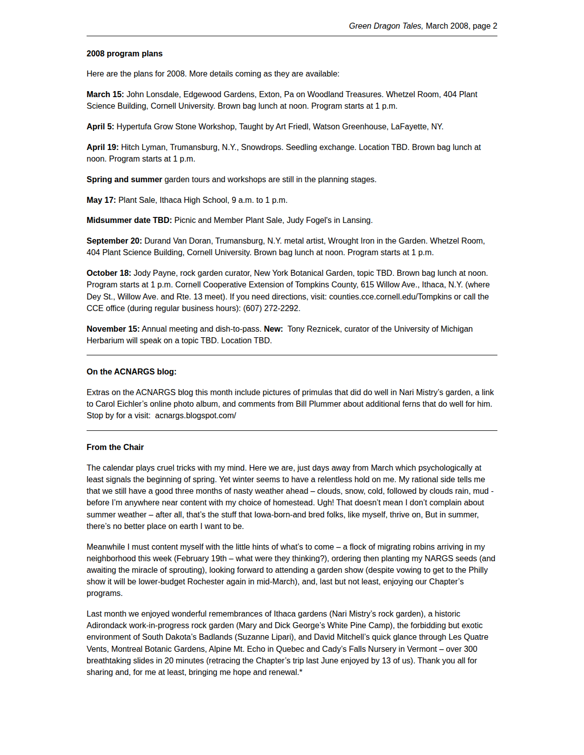Green Dragon Tales, March 2008, page 2
2008 program plans
Here are the plans for 2008. More details coming as they are available:
March 15: John Lonsdale, Edgewood Gardens, Exton, Pa on Woodland Treasures. Whetzel Room, 404 Plant Science Building, Cornell University. Brown bag lunch at noon. Program starts at 1 p.m.
April 5: Hypertufa Grow Stone Workshop, Taught by Art Friedl, Watson Greenhouse, LaFayette, NY.
April 19: Hitch Lyman, Trumansburg, N.Y., Snowdrops. Seedling exchange. Location TBD. Brown bag lunch at noon. Program starts at 1 p.m.
Spring and summer garden tours and workshops are still in the planning stages.
May 17: Plant Sale, Ithaca High School, 9 a.m. to 1 p.m.
Midsummer date TBD: Picnic and Member Plant Sale, Judy Fogel's in Lansing.
September 20: Durand Van Doran, Trumansburg, N.Y. metal artist, Wrought Iron in the Garden. Whetzel Room, 404 Plant Science Building, Cornell University. Brown bag lunch at noon. Program starts at 1 p.m.
October 18: Jody Payne, rock garden curator, New York Botanical Garden, topic TBD. Brown bag lunch at noon. Program starts at 1 p.m. Cornell Cooperative Extension of Tompkins County, 615 Willow Ave., Ithaca, N.Y. (where Dey St., Willow Ave. and Rte. 13 meet). If you need directions, visit: counties.cce.cornell.edu/Tompkins or call the CCE office (during regular business hours): (607) 272-2292.
November 15: Annual meeting and dish-to-pass. New: Tony Reznicek, curator of the University of Michigan Herbarium will speak on a topic TBD. Location TBD.
On the ACNARGS blog:
Extras on the ACNARGS blog this month include pictures of primulas that did do well in Nari Mistry’s garden, a link to Carol Eichler’s online photo album, and comments from Bill Plummer about additional ferns that do well for him. Stop by for a visit: acnargs.blogspot.com/
From the Chair
The calendar plays cruel tricks with my mind. Here we are, just days away from March which psychologically at least signals the beginning of spring. Yet winter seems to have a relentless hold on me. My rational side tells me that we still have a good three months of nasty weather ahead – clouds, snow, cold, followed by clouds rain, mud - before I’m anywhere near content with my choice of homestead. Ugh! That doesn’t mean I don’t complain about summer weather – after all, that’s the stuff that Iowa-born-and bred folks, like myself, thrive on, But in summer, there’s no better place on earth I want to be.
Meanwhile I must content myself with the little hints of what’s to come – a flock of migrating robins arriving in my neighborhood this week (February 19th – what were they thinking?), ordering then planting my NARGS seeds (and awaiting the miracle of sprouting), looking forward to attending a garden show (despite vowing to get to the Philly show it will be lower-budget Rochester again in mid-March), and, last but not least, enjoying our Chapter’s programs.
Last month we enjoyed wonderful remembrances of Ithaca gardens (Nari Mistry’s rock garden), a historic Adirondack work-in-progress rock garden (Mary and Dick George’s White Pine Camp), the forbidding but exotic environment of South Dakota’s Badlands (Suzanne Lipari), and David Mitchell’s quick glance through Les Quatre Vents, Montreal Botanic Gardens, Alpine Mt. Echo in Quebec and Cady’s Falls Nursery in Vermont – over 300 breathtaking slides in 20 minutes (retracing the Chapter’s trip last June enjoyed by 13 of us). Thank you all for sharing and, for me at least, bringing me hope and renewal.*